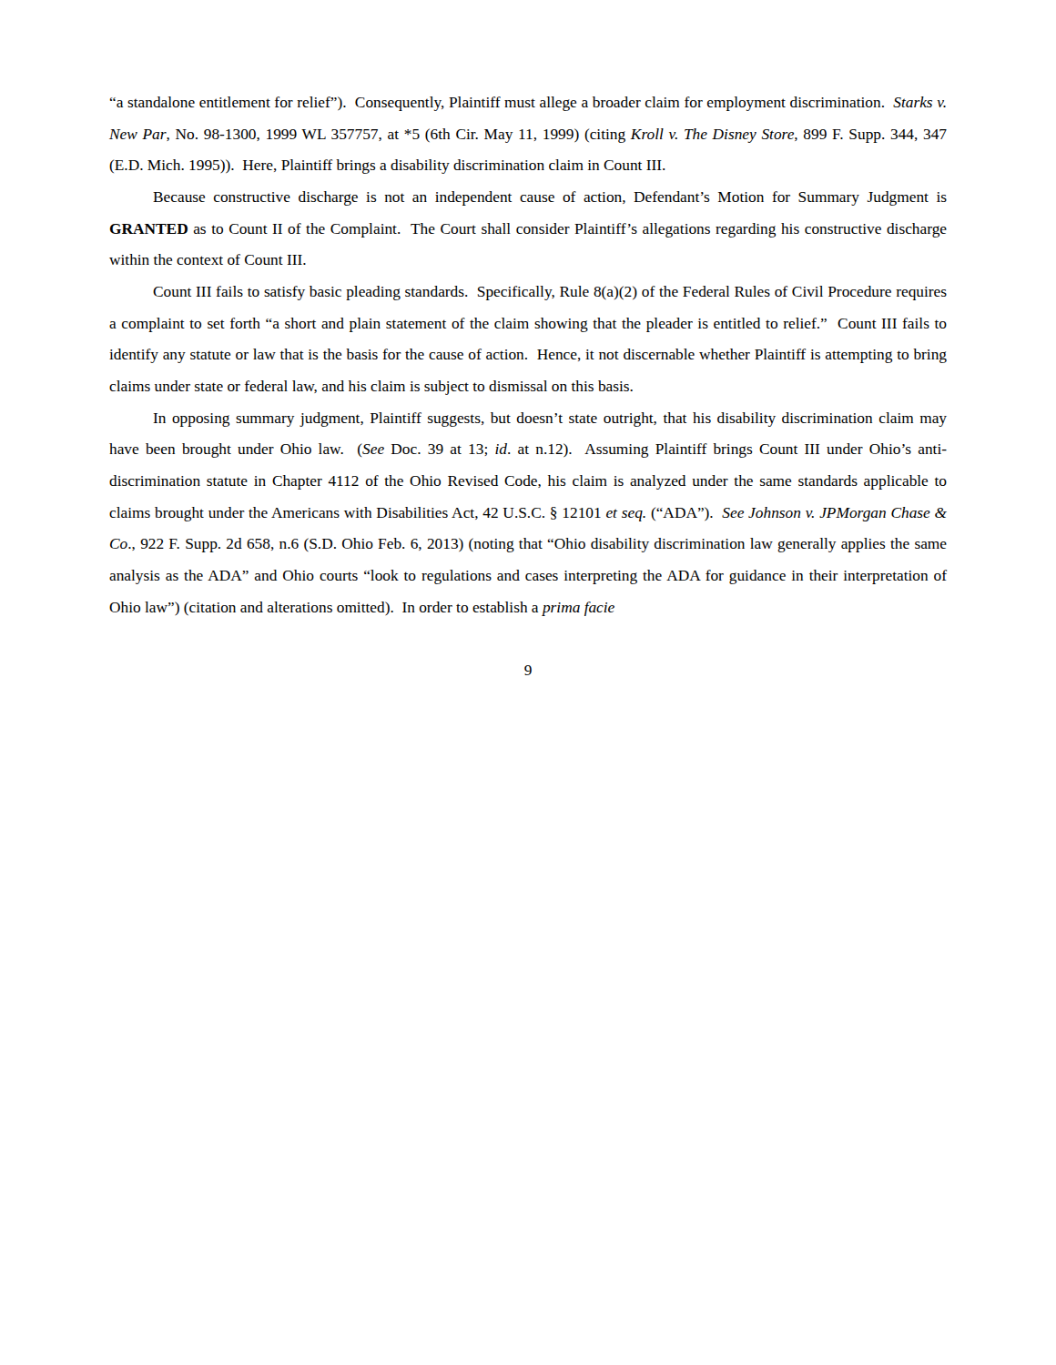“a standalone entitlement for relief”). Consequently, Plaintiff must allege a broader claim for employment discrimination. Starks v. New Par, No. 98-1300, 1999 WL 357757, at *5 (6th Cir. May 11, 1999) (citing Kroll v. The Disney Store, 899 F. Supp. 344, 347 (E.D. Mich. 1995)). Here, Plaintiff brings a disability discrimination claim in Count III.
Because constructive discharge is not an independent cause of action, Defendant’s Motion for Summary Judgment is GRANTED as to Count II of the Complaint. The Court shall consider Plaintiff’s allegations regarding his constructive discharge within the context of Count III.
Count III fails to satisfy basic pleading standards. Specifically, Rule 8(a)(2) of the Federal Rules of Civil Procedure requires a complaint to set forth “a short and plain statement of the claim showing that the pleader is entitled to relief.” Count III fails to identify any statute or law that is the basis for the cause of action. Hence, it not discernable whether Plaintiff is attempting to bring claims under state or federal law, and his claim is subject to dismissal on this basis.
In opposing summary judgment, Plaintiff suggests, but doesn’t state outright, that his disability discrimination claim may have been brought under Ohio law. (See Doc. 39 at 13; id. at n.12). Assuming Plaintiff brings Count III under Ohio’s anti-discrimination statute in Chapter 4112 of the Ohio Revised Code, his claim is analyzed under the same standards applicable to claims brought under the Americans with Disabilities Act, 42 U.S.C. § 12101 et seq. (“ADA”). See Johnson v. JPMorgan Chase & Co., 922 F. Supp. 2d 658, n.6 (S.D. Ohio Feb. 6, 2013) (noting that “Ohio disability discrimination law generally applies the same analysis as the ADA” and Ohio courts “look to regulations and cases interpreting the ADA for guidance in their interpretation of Ohio law”) (citation and alterations omitted). In order to establish a prima facie
9